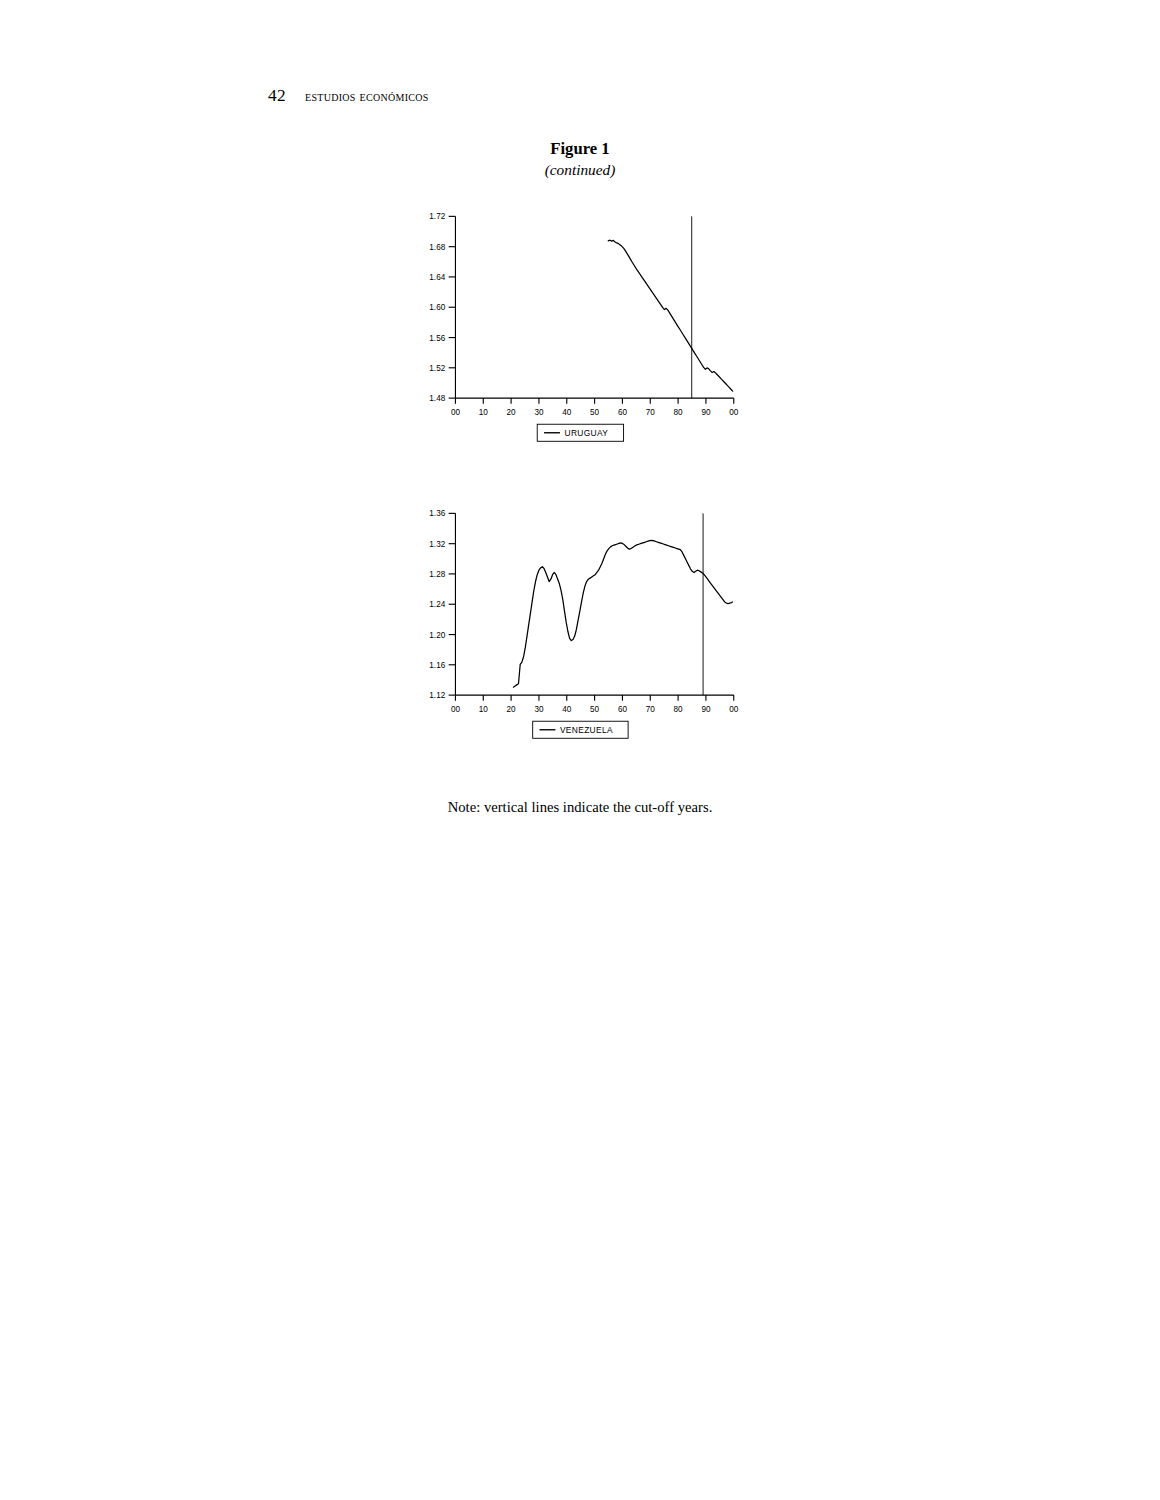42 Estudios Económicos
Figure 1 (continued)
1.72 1.68 1.64 1.60 1.56 1.52 1.48 00 10 20 30 40 50 60 70 80 90 00 URUGUAY
1.36 1.32 1.28 1.24 1.20 1.16 1.12 00 10 20 30 40 50 60 70 80 90 00 VENEZUELA
Note: vertical lines indicate the cut-off years.